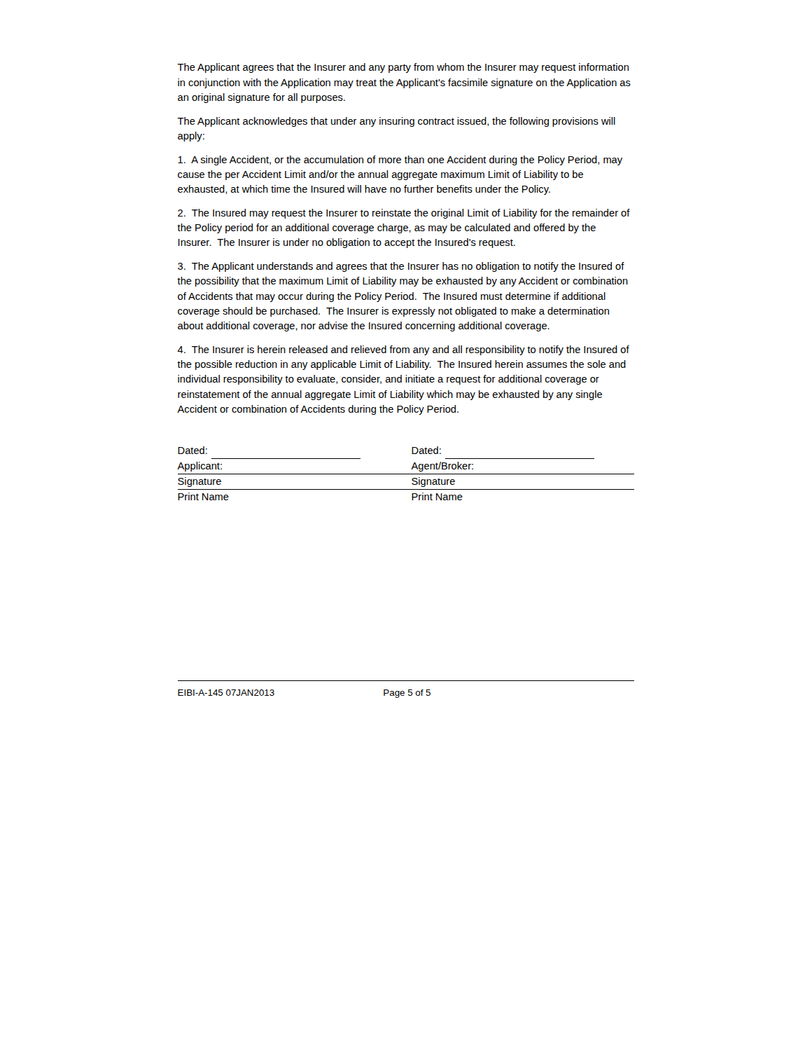The Applicant agrees that the Insurer and any party from whom the Insurer may request information in conjunction with the Application may treat the Applicant's facsimile signature on the Application as an original signature for all purposes.
The Applicant acknowledges that under any insuring contract issued, the following provisions will apply:
1. A single Accident, or the accumulation of more than one Accident during the Policy Period, may cause the per Accident Limit and/or the annual aggregate maximum Limit of Liability to be exhausted, at which time the Insured will have no further benefits under the Policy.
2. The Insured may request the Insurer to reinstate the original Limit of Liability for the remainder of the Policy period for an additional coverage charge, as may be calculated and offered by the Insurer. The Insurer is under no obligation to accept the Insured's request.
3. The Applicant understands and agrees that the Insurer has no obligation to notify the Insured of the possibility that the maximum Limit of Liability may be exhausted by any Accident or combination of Accidents that may occur during the Policy Period. The Insured must determine if additional coverage should be purchased. The Insurer is expressly not obligated to make a determination about additional coverage, nor advise the Insured concerning additional coverage.
4. The Insurer is herein released and relieved from any and all responsibility to notify the Insured of the possible reduction in any applicable Limit of Liability. The Insured herein assumes the sole and individual responsibility to evaluate, consider, and initiate a request for additional coverage or reinstatement of the annual aggregate Limit of Liability which may be exhausted by any single Accident or combination of Accidents during the Policy Period.
| Dated: | | Dated: |
| Applicant: | | Agent/Broker: |
| Signature | | Signature |
| Print Name | | Print Name |
EIBI-A-145 07JAN2013
Page 5 of 5